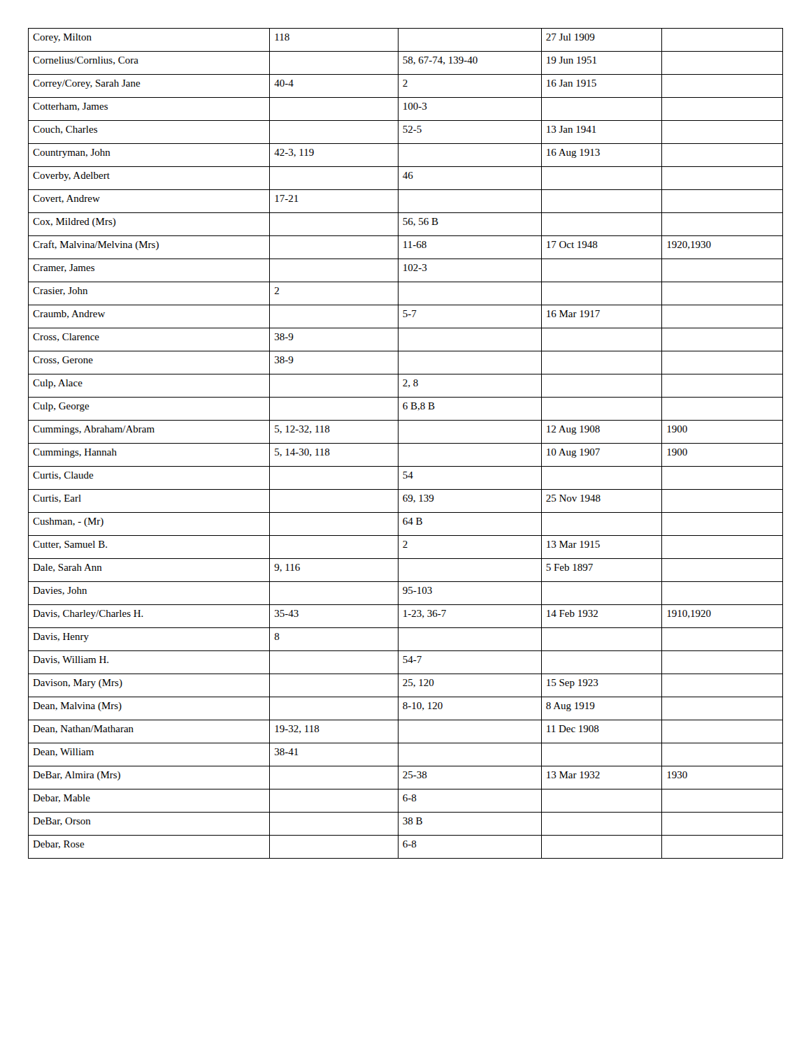| Corey, Milton | 118 | | 27 Jul 1909 | |
| Cornelius/Cornlius, Cora | | 58, 67-74, 139-40 | 19 Jun 1951 | |
| Correy/Corey, Sarah Jane | 40-4 | 2 | 16 Jan 1915 | |
| Cotterham, James | | 100-3 | | |
| Couch, Charles | | 52-5 | 13 Jan 1941 | |
| Countryman, John | 42-3, 119 | | 16 Aug 1913 | |
| Coverby, Adelbert | | 46 | | |
| Covert, Andrew | 17-21 | | | |
| Cox, Mildred (Mrs) | | 56, 56 B | | |
| Craft, Malvina/Melvina (Mrs) | | 11-68 | 17 Oct 1948 | 1920,1930 |
| Cramer, James | | 102-3 | | |
| Crasier, John | 2 | | | |
| Craumb, Andrew | | 5-7 | 16 Mar 1917 | |
| Cross, Clarence | 38-9 | | | |
| Cross, Gerone | 38-9 | | | |
| Culp, Alace | | 2, 8 | | |
| Culp, George | | 6 B,8 B | | |
| Cummings, Abraham/Abram | 5, 12-32, 118 | | 12 Aug 1908 | 1900 |
| Cummings, Hannah | 5, 14-30, 118 | | 10 Aug 1907 | 1900 |
| Curtis, Claude | | 54 | | |
| Curtis, Earl | | 69, 139 | 25 Nov 1948 | |
| Cushman, - (Mr) | | 64 B | | |
| Cutter, Samuel B. | | 2 | 13 Mar 1915 | |
| Dale, Sarah Ann | 9, 116 | | 5 Feb 1897 | |
| Davies, John | | 95-103 | | |
| Davis, Charley/Charles H. | 35-43 | 1-23, 36-7 | 14 Feb 1932 | 1910,1920 |
| Davis, Henry | 8 | | | |
| Davis, William H. | | 54-7 | | |
| Davison, Mary (Mrs) | | 25, 120 | 15 Sep 1923 | |
| Dean, Malvina (Mrs) | | 8-10, 120 | 8 Aug 1919 | |
| Dean, Nathan/Matharan | 19-32, 118 | | 11 Dec 1908 | |
| Dean, William | 38-41 | | | |
| DeBar, Almira (Mrs) | | 25-38 | 13 Mar 1932 | 1930 |
| Debar, Mable | | 6-8 | | |
| DeBar, Orson | | 38 B | | |
| Debar, Rose | | 6-8 | | |